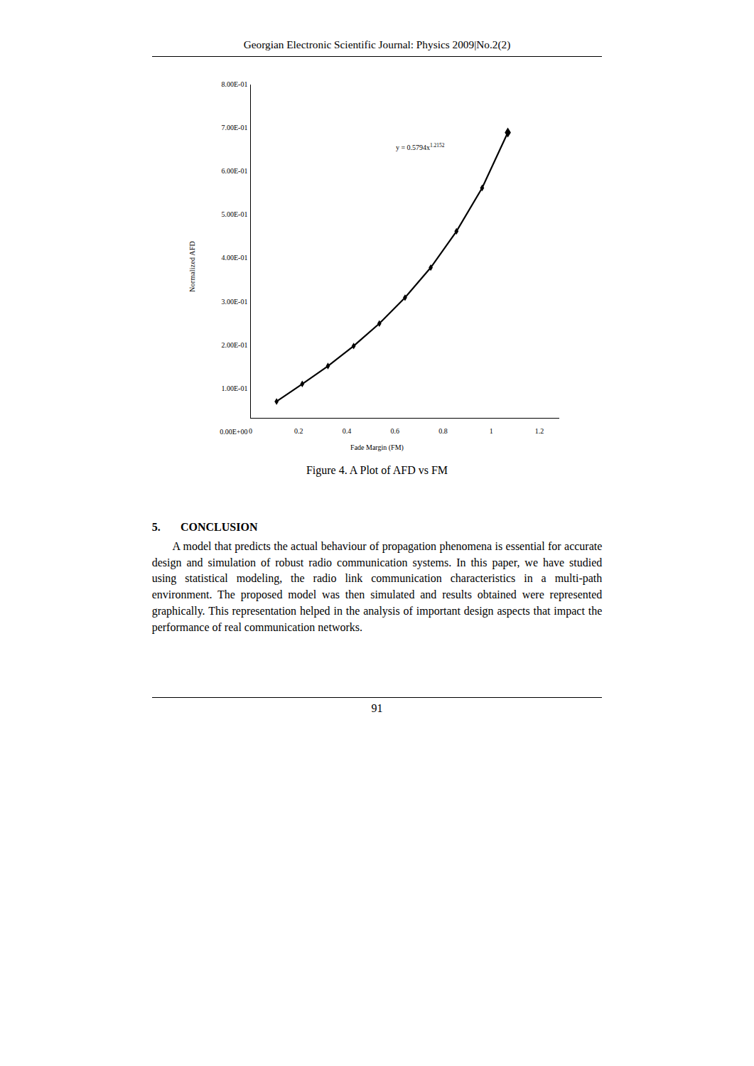Georgian Electronic Scientific Journal: Physics 2009|No.2(2)
Normalized AFD
8.00E-01
7.00E-01
6.00E-01
5.00E-01
4.00E-01
3.00E-01
2.00E-01
1.00E-01
0.00E+00
0
0.2
0.4
0.6
0.8
1
1.2
Fade Margin (FM)
y = 0.5794x1.2152
Figure 4. A Plot of AFD vs FM
5. Conclusion
A model that predicts the actual behaviour of propagation phenomena is essential for accurate design and simulation of robust radio communication systems. In this paper, we have studied using statistical modeling, the radio link communication characteristics in a multi-path environment. The proposed model was then simulated and results obtained were represented graphically. This representation helped in the analysis of important design aspects that impact the performance of real communication networks.
91